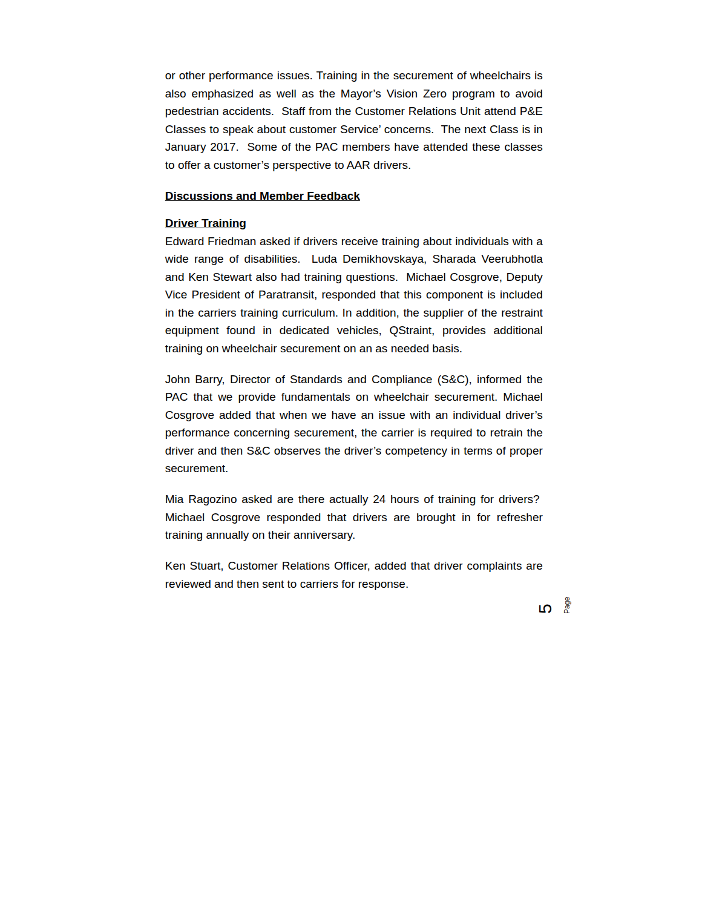or other performance issues. Training in the securement of wheelchairs is also emphasized as well as the Mayor’s Vision Zero program to avoid pedestrian accidents. Staff from the Customer Relations Unit attend P&E Classes to speak about customer Service’ concerns. The next Class is in January 2017. Some of the PAC members have attended these classes to offer a customer’s perspective to AAR drivers.
Discussions and Member Feedback
Driver Training
Edward Friedman asked if drivers receive training about individuals with a wide range of disabilities. Luda Demikhovskaya, Sharada Veerubhotla and Ken Stewart also had training questions. Michael Cosgrove, Deputy Vice President of Paratransit, responded that this component is included in the carriers training curriculum. In addition, the supplier of the restraint equipment found in dedicated vehicles, QStraint, provides additional training on wheelchair securement on an as needed basis.
John Barry, Director of Standards and Compliance (S&C), informed the PAC that we provide fundamentals on wheelchair securement. Michael Cosgrove added that when we have an issue with an individual driver’s performance concerning securement, the carrier is required to retrain the driver and then S&C observes the driver’s competency in terms of proper securement.
Mia Ragozino asked are there actually 24 hours of training for drivers? Michael Cosgrove responded that drivers are brought in for refresher training annually on their anniversary.
Ken Stuart, Customer Relations Officer, added that driver complaints are reviewed and then sent to carriers for response.
5
Page